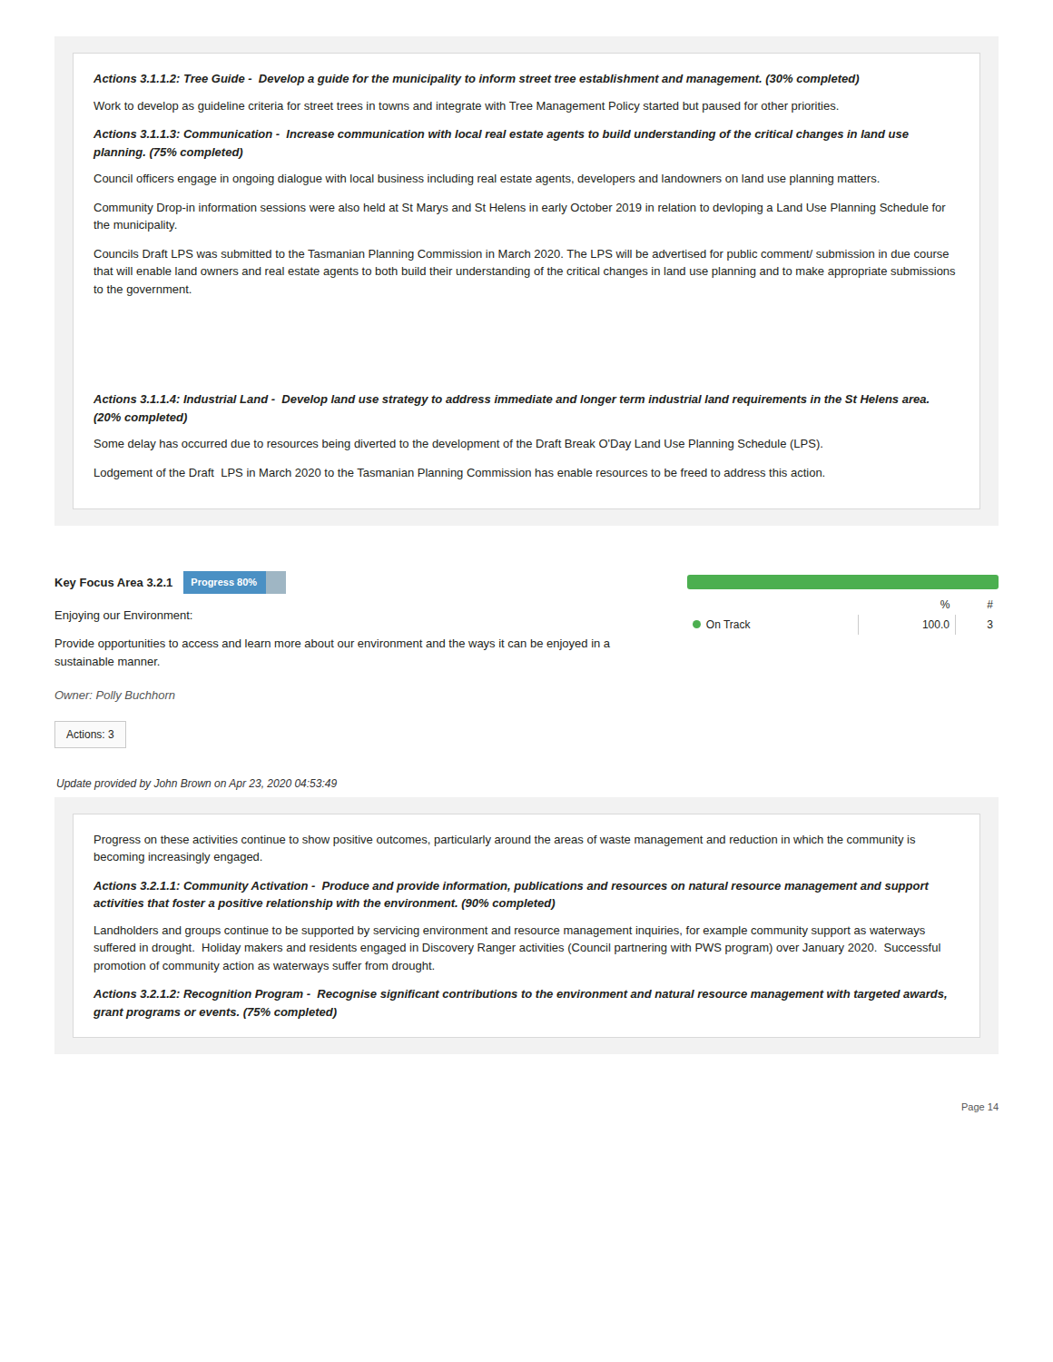Actions 3.1.1.2: Tree Guide - Develop a guide for the municipality to inform street tree establishment and management. (30% completed)
Work to develop as guideline criteria for street trees in towns and integrate with Tree Management Policy started but paused for other priorities.
Actions 3.1.1.3: Communication - Increase communication with local real estate agents to build understanding of the critical changes in land use planning. (75% completed)
Council officers engage in ongoing dialogue with local business including real estate agents, developers and landowners on land use planning matters.
Community Drop-in information sessions were also held at St Marys and St Helens in early October 2019 in relation to devloping a Land Use Planning Schedule for the municipality.
Councils Draft LPS was submitted to the Tasmanian Planning Commission in March 2020. The LPS will be advertised for public comment/ submission in due course that will enable land owners and real estate agents to both build their understanding of the critical changes in land use planning and to make appropriate submissions to the government.
Actions 3.1.1.4: Industrial Land - Develop land use strategy to address immediate and longer term industrial land requirements in the St Helens area. (20% completed)
Some delay has occurred due to resources being diverted to the development of the Draft Break O'Day Land Use Planning Schedule (LPS).
Lodgement of the Draft LPS in March 2020 to the Tasmanian Planning Commission has enable resources to be freed to address this action.
Key Focus Area 3.2.1 Progress 80%
Enjoying our Environment:
Provide opportunities to access and learn more about our environment and the ways it can be enjoyed in a sustainable manner.
Owner: Polly Buchhorn
Actions: 3
| | % | # |
| --- | --- | --- |
| On Track | 100.0 | 3 |
Update provided by John Brown on Apr 23, 2020 04:53:49
Progress on these activities continue to show positive outcomes, particularly around the areas of waste management and reduction in which the community is becoming increasingly engaged.
Actions 3.2.1.1: Community Activation - Produce and provide information, publications and resources on natural resource management and support activities that foster a positive relationship with the environment. (90% completed)
Landholders and groups continue to be supported by servicing environment and resource management inquiries, for example community support as waterways suffered in drought. Holiday makers and residents engaged in Discovery Ranger activities (Council partnering with PWS program) over January 2020. Successful promotion of community action as waterways suffer from drought.
Actions 3.2.1.2: Recognition Program - Recognise significant contributions to the environment and natural resource management with targeted awards, grant programs or events. (75% completed)
Page 14